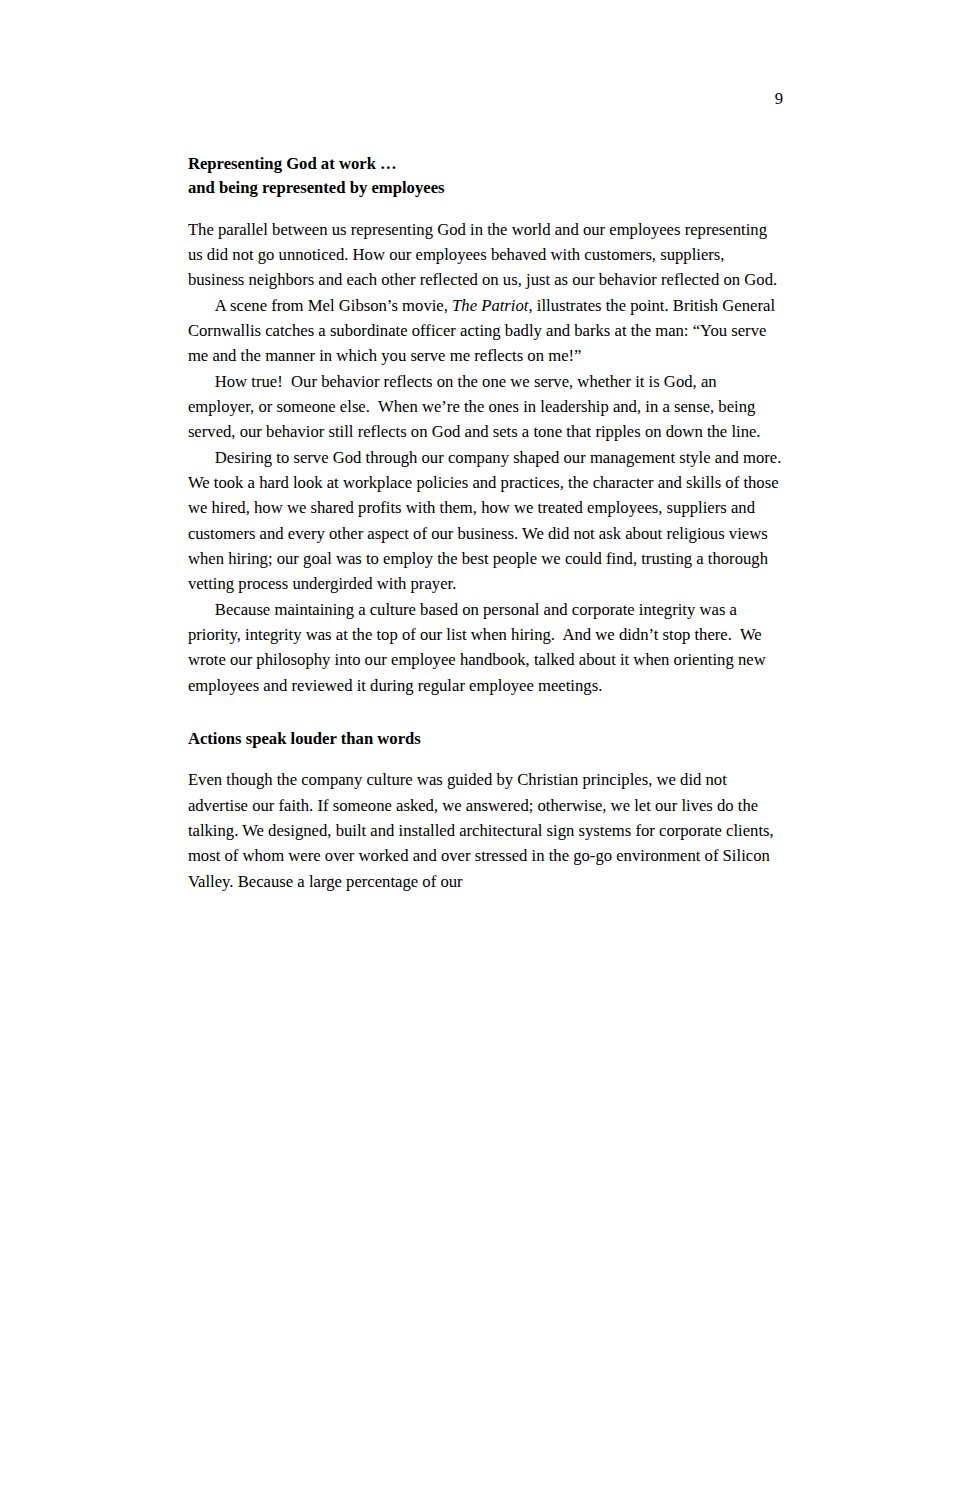9
Representing God at work …
and being represented by employees
The parallel between us representing God in the world and our employees representing us did not go unnoticed. How our employees behaved with customers, suppliers, business neighbors and each other reflected on us, just as our behavior reflected on God.
A scene from Mel Gibson’s movie, The Patriot, illustrates the point. British General Cornwallis catches a subordinate officer acting badly and barks at the man: “You serve me and the manner in which you serve me reflects on me!”
How true! Our behavior reflects on the one we serve, whether it is God, an employer, or someone else. When we’re the ones in leadership and, in a sense, being served, our behavior still reflects on God and sets a tone that ripples on down the line.
Desiring to serve God through our company shaped our management style and more. We took a hard look at workplace policies and practices, the character and skills of those we hired, how we shared profits with them, how we treated employees, suppliers and customers and every other aspect of our business. We did not ask about religious views when hiring; our goal was to employ the best people we could find, trusting a thorough vetting process undergirded with prayer.
Because maintaining a culture based on personal and corporate integrity was a priority, integrity was at the top of our list when hiring. And we didn’t stop there. We wrote our philosophy into our employee handbook, talked about it when orienting new employees and reviewed it during regular employee meetings.
Actions speak louder than words
Even though the company culture was guided by Christian principles, we did not advertise our faith. If someone asked, we answered; otherwise, we let our lives do the talking. We designed, built and installed architectural sign systems for corporate clients, most of whom were over worked and over stressed in the go-go environment of Silicon Valley. Because a large percentage of our